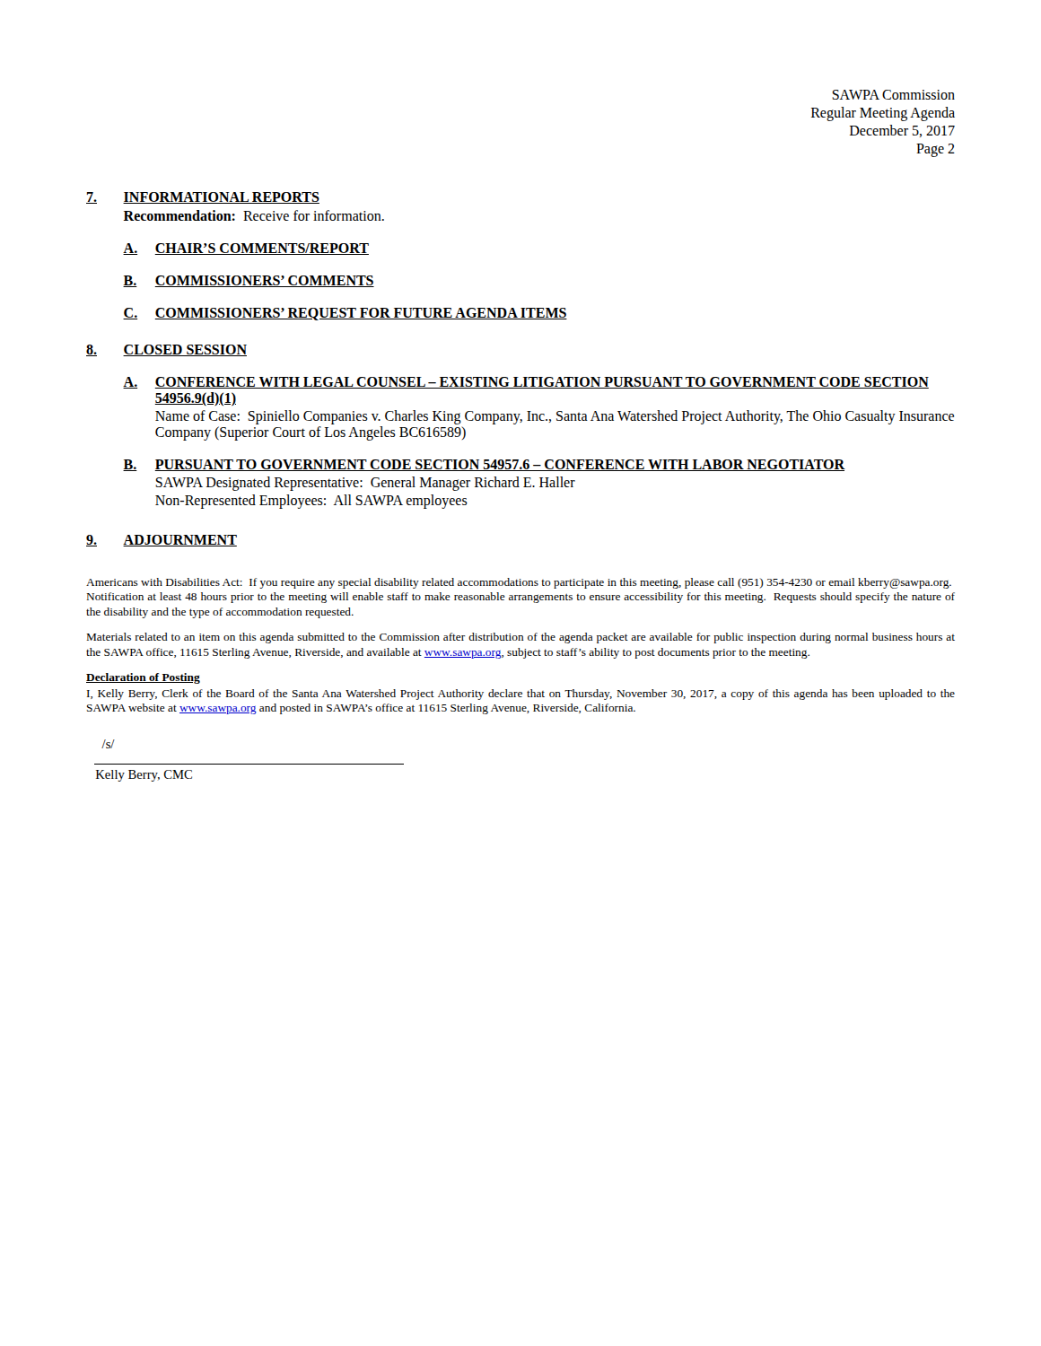SAWPA Commission
Regular Meeting Agenda
December 5, 2017
Page 2
7.
INFORMATIONAL REPORTS
Recommendation: Receive for information.
A.
CHAIR’S COMMENTS/REPORT
B.
COMMISSIONERS’ COMMENTS
C.
COMMISSIONERS’ REQUEST FOR FUTURE AGENDA ITEMS
8.
CLOSED SESSION
A.
CONFERENCE WITH LEGAL COUNSEL – EXISTING LITIGATION PURSUANT TO GOVERNMENT CODE SECTION 54956.9(d)(1)
Name of Case: Spiniello Companies v. Charles King Company, Inc., Santa Ana Watershed Project Authority, The Ohio Casualty Insurance Company (Superior Court of Los Angeles BC616589)
B.
PURSUANT TO GOVERNMENT CODE SECTION 54957.6 – CONFERENCE WITH LABOR NEGOTIATOR
SAWPA Designated Representative: General Manager Richard E. Haller
Non-Represented Employees: All SAWPA employees
9.
ADJOURNMENT
Americans with Disabilities Act: If you require any special disability related accommodations to participate in this meeting, please call (951) 354-4230 or email kberry@sawpa.org. Notification at least 48 hours prior to the meeting will enable staff to make reasonable arrangements to ensure accessibility for this meeting. Requests should specify the nature of the disability and the type of accommodation requested.
Materials related to an item on this agenda submitted to the Commission after distribution of the agenda packet are available for public inspection during normal business hours at the SAWPA office, 11615 Sterling Avenue, Riverside, and available at www.sawpa.org, subject to staff’s ability to post documents prior to the meeting.
Declaration of Posting
I, Kelly Berry, Clerk of the Board of the Santa Ana Watershed Project Authority declare that on Thursday, November 30, 2017, a copy of this agenda has been uploaded to the SAWPA website at www.sawpa.org and posted in SAWPA’s office at 11615 Sterling Avenue, Riverside, California.
/s/
Kelly Berry, CMC